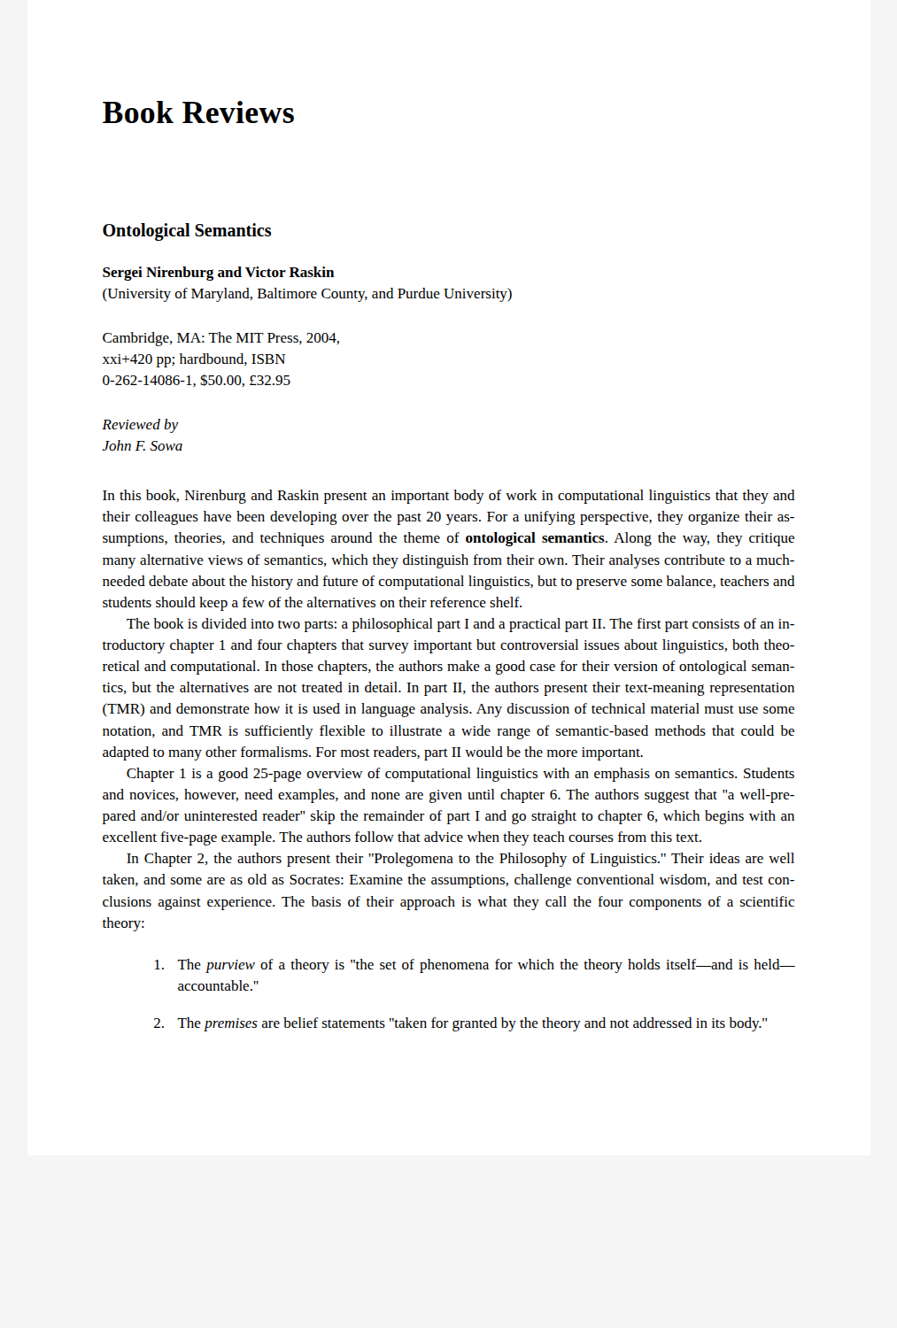Book Reviews
Ontological Semantics
Sergei Nirenburg and Victor Raskin
(University of Maryland, Baltimore County, and Purdue University)
Cambridge, MA: The MIT Press, 2004, xxi+420 pp; hardbound, ISBN 0-262-14086-1, $50.00, £32.95
Reviewed by John F. Sowa
In this book, Nirenburg and Raskin present an important body of work in computational linguistics that they and their colleagues have been developing over the past 20 years. For a unifying perspective, they organize their assumptions, theories, and techniques around the theme of ontological semantics. Along the way, they critique many alternative views of semantics, which they distinguish from their own. Their analyses contribute to a much-needed debate about the history and future of computational linguistics, but to preserve some balance, teachers and students should keep a few of the alternatives on their reference shelf.
The book is divided into two parts: a philosophical part I and a practical part II. The first part consists of an introductory chapter 1 and four chapters that survey important but controversial issues about linguistics, both theoretical and computational. In those chapters, the authors make a good case for their version of ontological semantics, but the alternatives are not treated in detail. In part II, the authors present their text-meaning representation (TMR) and demonstrate how it is used in language analysis. Any discussion of technical material must use some notation, and TMR is sufficiently flexible to illustrate a wide range of semantic-based methods that could be adapted to many other formalisms. For most readers, part II would be the more important.
Chapter 1 is a good 25-page overview of computational linguistics with an emphasis on semantics. Students and novices, however, need examples, and none are given until chapter 6. The authors suggest that ''a well-prepared and/or uninterested reader'' skip the remainder of part I and go straight to chapter 6, which begins with an excellent five-page example. The authors follow that advice when they teach courses from this text.
In Chapter 2, the authors present their ''Prolegomena to the Philosophy of Linguistics.'' Their ideas are well taken, and some are as old as Socrates: Examine the assumptions, challenge conventional wisdom, and test conclusions against experience. The basis of their approach is what they call the four components of a scientific theory:
The purview of a theory is ''the set of phenomena for which the theory holds itself—and is held—accountable.''
The premises are belief statements ''taken for granted by the theory and not addressed in its body.''